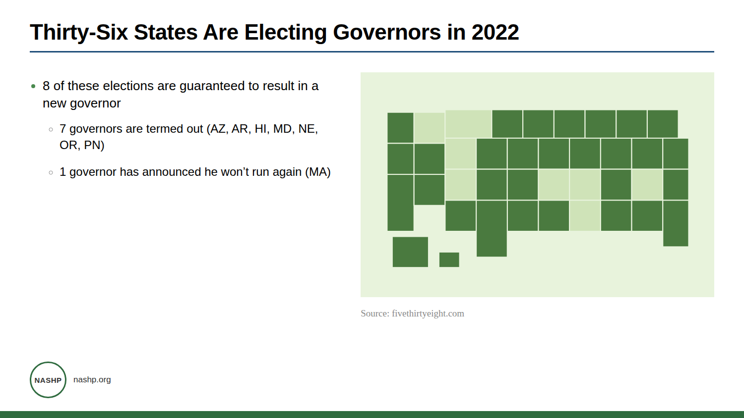Thirty-Six States Are Electing Governors in 2022
8 of these elections are guaranteed to result in a new governor
7 governors are termed out (AZ, AR, HI, MD, NE, OR, PN)
1 governor has announced he won’t run again (MA)
Source: fivethirtyeight.com
NASHP
nashp.org